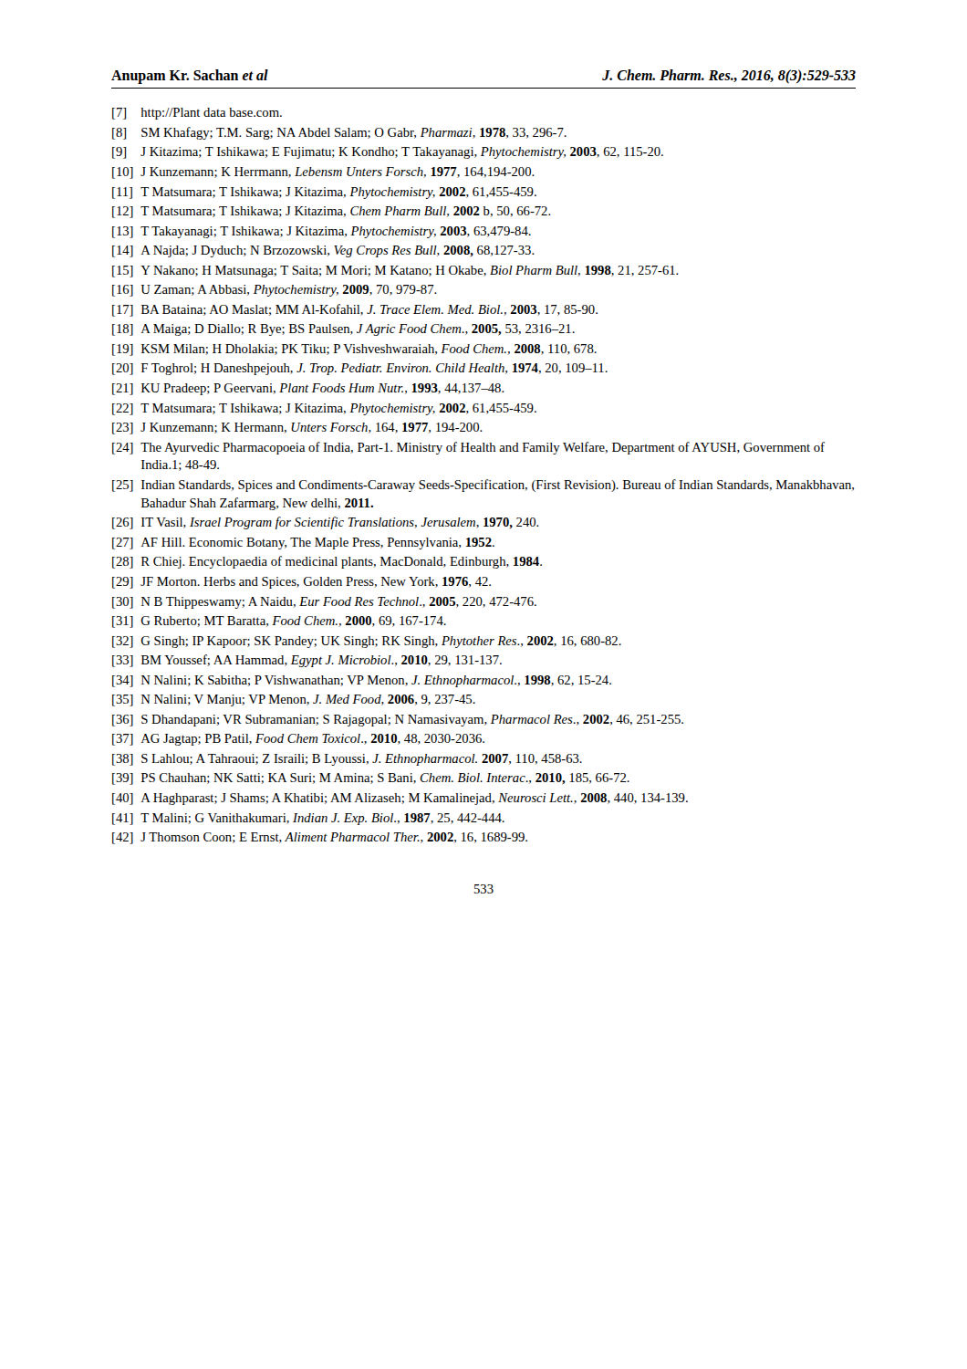Anupam Kr. Sachan et al J. Chem. Pharm. Res., 2016, 8(3):529-533
[7] http://Plant data base.com.
[8] SM Khafagy; T.M. Sarg; NA Abdel Salam; O Gabr, Pharmazi, 1978, 33, 296-7.
[9] J Kitazima; T Ishikawa; E Fujimatu; K Kondho; T Takayanagi, Phytochemistry, 2003, 62, 115-20.
[10] J Kunzemann; K Herrmann, Lebensm Unters Forsch, 1977, 164,194-200.
[11] T Matsumara; T Ishikawa; J Kitazima, Phytochemistry, 2002, 61,455-459.
[12] T Matsumara; T Ishikawa; J Kitazima, Chem Pharm Bull, 2002 b, 50, 66-72.
[13] T Takayanagi; T Ishikawa; J Kitazima, Phytochemistry, 2003, 63,479-84.
[14] A Najda; J Dyduch; N Brzozowski, Veg Crops Res Bull, 2008, 68,127-33.
[15] Y Nakano; H Matsunaga; T Saita; M Mori; M Katano; H Okabe, Biol Pharm Bull, 1998, 21, 257-61.
[16] U Zaman; A Abbasi, Phytochemistry, 2009, 70, 979-87.
[17] BA Bataina; AO Maslat; MM Al-Kofahil, J. Trace Elem. Med. Biol., 2003, 17, 85-90.
[18] A Maiga; D Diallo; R Bye; BS Paulsen, J Agric Food Chem., 2005, 53, 2316–21.
[19] KSM Milan; H Dholakia; PK Tiku; P Vishveshwaraiah, Food Chem., 2008, 110, 678.
[20] F Toghrol; H Daneshpejouh, J. Trop. Pediatr. Environ. Child Health, 1974, 20, 109–11.
[21] KU Pradeep; P Geervani, Plant Foods Hum Nutr., 1993, 44,137–48.
[22] T Matsumara; T Ishikawa; J Kitazima, Phytochemistry, 2002, 61,455-459.
[23] J Kunzemann; K Hermann, Unters Forsch, 164, 1977, 194-200.
[24] The Ayurvedic Pharmacopoeia of India, Part-1. Ministry of Health and Family Welfare, Department of AYUSH, Government of India.1; 48-49.
[25] Indian Standards, Spices and Condiments-Caraway Seeds-Specification, (First Revision). Bureau of Indian Standards, Manakbhavan, Bahadur Shah Zafarmarg, New delhi, 2011.
[26] IT Vasil, Israel Program for Scientific Translations, Jerusalem, 1970, 240.
[27] AF Hill. Economic Botany, The Maple Press, Pennsylvania, 1952.
[28] R Chiej. Encyclopaedia of medicinal plants, MacDonald, Edinburgh, 1984.
[29] JF Morton. Herbs and Spices, Golden Press, New York, 1976, 42.
[30] N B Thippeswamy; A Naidu, Eur Food Res Technol., 2005, 220, 472-476.
[31] G Ruberto; MT Baratta, Food Chem., 2000, 69, 167-174.
[32] G Singh; IP Kapoor; SK Pandey; UK Singh; RK Singh, Phytother Res., 2002, 16, 680-82.
[33] BM Youssef; AA Hammad, Egypt J. Microbiol., 2010, 29, 131-137.
[34] N Nalini; K Sabitha; P Vishwanathan; VP Menon, J. Ethnopharmacol., 1998, 62, 15-24.
[35] N Nalini; V Manju; VP Menon, J. Med Food, 2006, 9, 237-45.
[36] S Dhandapani; VR Subramanian; S Rajagopal; N Namasivayam, Pharmacol Res., 2002, 46, 251-255.
[37] AG Jagtap; PB Patil, Food Chem Toxicol., 2010, 48, 2030-2036.
[38] S Lahlou; A Tahraoui; Z Israili; B Lyoussi, J. Ethnopharmacol. 2007, 110, 458-63.
[39] PS Chauhan; NK Satti; KA Suri; M Amina; S Bani, Chem. Biol. Interac., 2010, 185, 66-72.
[40] A Haghparast; J Shams; A Khatibi; AM Alizaseh; M Kamalinejad, Neurosci Lett., 2008, 440, 134-139.
[41] T Malini; G Vanithakumari, Indian J. Exp. Biol., 1987, 25, 442-444.
[42] J Thomson Coon; E Ernst, Aliment Pharmacol Ther., 2002, 16, 1689-99.
533